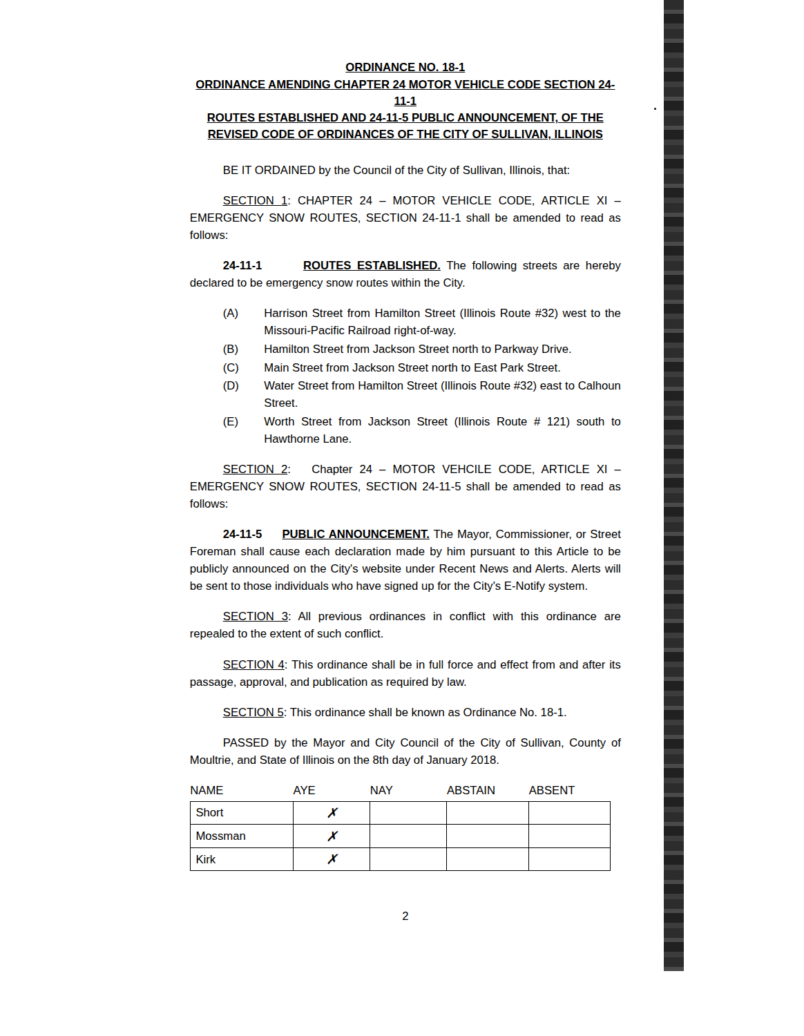ORDINANCE NO. 18-1 ORDINANCE AMENDING CHAPTER 24 MOTOR VEHICLE CODE SECTION 24-11-1 ROUTES ESTABLISHED AND 24-11-5 PUBLIC ANNOUNCEMENT, OF THE REVISED CODE OF ORDINANCES OF THE CITY OF SULLIVAN, ILLINOIS
BE IT ORDAINED by the Council of the City of Sullivan, Illinois, that:
SECTION 1: CHAPTER 24 – MOTOR VEHICLE CODE, ARTICLE XI – EMERGENCY SNOW ROUTES, SECTION 24-11-1 shall be amended to read as follows:
24-11-1 ROUTES ESTABLISHED. The following streets are hereby declared to be emergency snow routes within the City.
(A) Harrison Street from Hamilton Street (Illinois Route #32) west to the Missouri-Pacific Railroad right-of-way.
(B) Hamilton Street from Jackson Street north to Parkway Drive.
(C) Main Street from Jackson Street north to East Park Street.
(D) Water Street from Hamilton Street (Illinois Route #32) east to Calhoun Street.
(E) Worth Street from Jackson Street (Illinois Route # 121) south to Hawthorne Lane.
SECTION 2: Chapter 24 – MOTOR VEHCILE CODE, ARTICLE XI – EMERGENCY SNOW ROUTES, SECTION 24-11-5 shall be amended to read as follows:
24-11-5 PUBLIC ANNOUNCEMENT. The Mayor, Commissioner, or Street Foreman shall cause each declaration made by him pursuant to this Article to be publicly announced on the City's website under Recent News and Alerts. Alerts will be sent to those individuals who have signed up for the City's E-Notify system.
SECTION 3: All previous ordinances in conflict with this ordinance are repealed to the extent of such conflict.
SECTION 4: This ordinance shall be in full force and effect from and after its passage, approval, and publication as required by law.
SECTION 5: This ordinance shall be known as Ordinance No. 18-1.
PASSED by the Mayor and City Council of the City of Sullivan, County of Moultrie, and State of Illinois on the 8th day of January 2018.
| NAME | AYE | NAY | ABSTAIN | ABSENT |
| --- | --- | --- | --- | --- |
| Short | ✗ | | | |
| Mossman | ✗ | | | |
| Kirk | ✗ | | | |
2